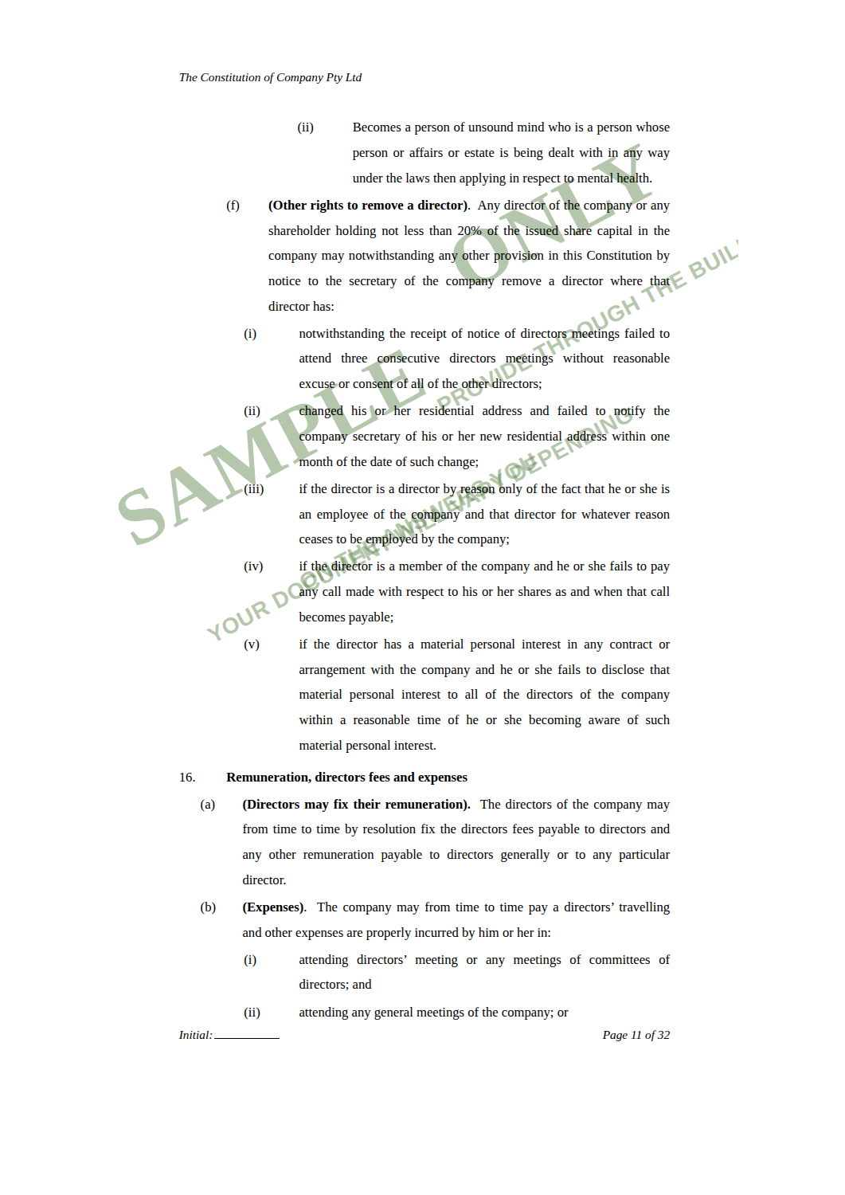SAMPLE
ONLY
YOUR DOCUMENT WILL VARY DEPENDING
ON THE ANSWERS YOU
PROVIDE THROUGH THE BUILDING PROCESS
The Constitution of Company Pty Ltd
(ii)
Becomes a person of unsound mind who is a person whose person or affairs or estate is being dealt with in any way under the laws then applying in respect to mental health.
(f)
(Other rights to remove a director). Any director of the company or any shareholder holding not less than 20% of the issued share capital in the company may notwithstanding any other provision in this Constitution by notice to the secretary of the company remove a director where that director has:
(i)
notwithstanding the receipt of notice of directors meetings failed to attend three consecutive directors meetings without reasonable excuse or consent of all of the other directors;
(ii)
changed his or her residential address and failed to notify the company secretary of his or her new residential address within one month of the date of such change;
(iii)
if the director is a director by reason only of the fact that he or she is an employee of the company and that director for whatever reason ceases to be employed by the company;
(iv)
if the director is a member of the company and he or she fails to pay any call made with respect to his or her shares as and when that call becomes payable;
(v)
if the director has a material personal interest in any contract or arrangement with the company and he or she fails to disclose that material personal interest to all of the directors of the company within a reasonable time of he or she becoming aware of such material personal interest.
16.
Remuneration, directors fees and expenses
(a)
(Directors may fix their remuneration). The directors of the company may from time to time by resolution fix the directors fees payable to directors and any other remuneration payable to directors generally or to any particular director.
(b)
(Expenses). The company may from time to time pay a directors’ travelling and other expenses are properly incurred by him or her in:
(i)
attending directors’ meeting or any meetings of committees of directors; and
(ii)
attending any general meetings of the company; or
Initial:
Page 11 of 32